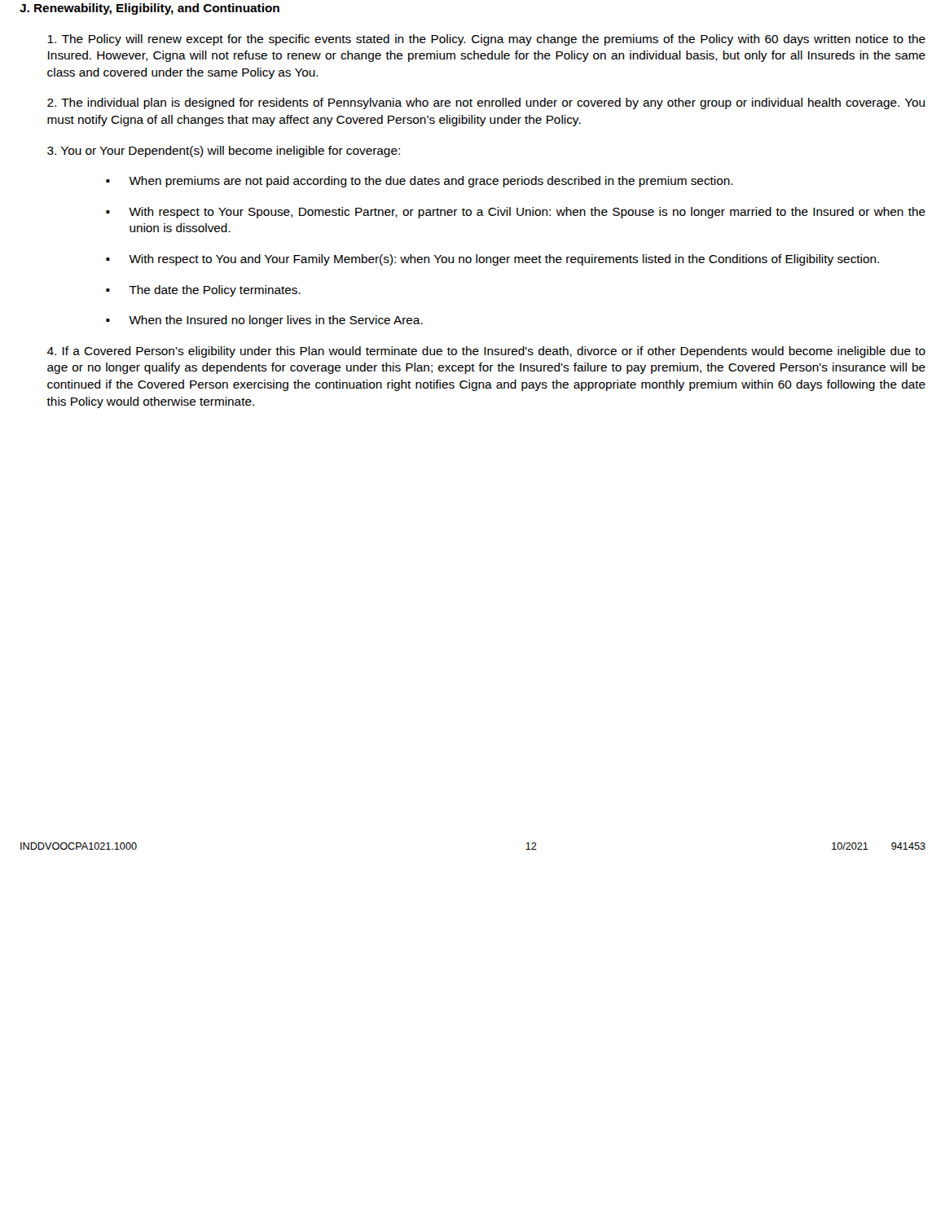J. Renewability, Eligibility, and Continuation
1. The Policy will renew except for the specific events stated in the Policy. Cigna may change the premiums of the Policy with 60 days written notice to the Insured. However, Cigna will not refuse to renew or change the premium schedule for the Policy on an individual basis, but only for all Insureds in the same class and covered under the same Policy as You.
2. The individual plan is designed for residents of Pennsylvania who are not enrolled under or covered by any other group or individual health coverage. You must notify Cigna of all changes that may affect any Covered Person’s eligibility under the Policy.
3. You or Your Dependent(s) will become ineligible for coverage:
When premiums are not paid according to the due dates and grace periods described in the premium section.
With respect to Your Spouse, Domestic Partner, or partner to a Civil Union: when the Spouse is no longer married to the Insured or when the union is dissolved.
With respect to You and Your Family Member(s): when You no longer meet the requirements listed in the Conditions of Eligibility section.
The date the Policy terminates.
When the Insured no longer lives in the Service Area.
4. If a Covered Person’s eligibility under this Plan would terminate due to the Insured's death, divorce or if other Dependents would become ineligible due to age or no longer qualify as dependents for coverage under this Plan; except for the Insured's failure to pay premium, the Covered Person's insurance will be continued if the Covered Person exercising the continuation right notifies Cigna and pays the appropriate monthly premium within 60 days following the date this Policy would otherwise terminate.
INDDVOOCPA1021.1000
12
10/2021941453